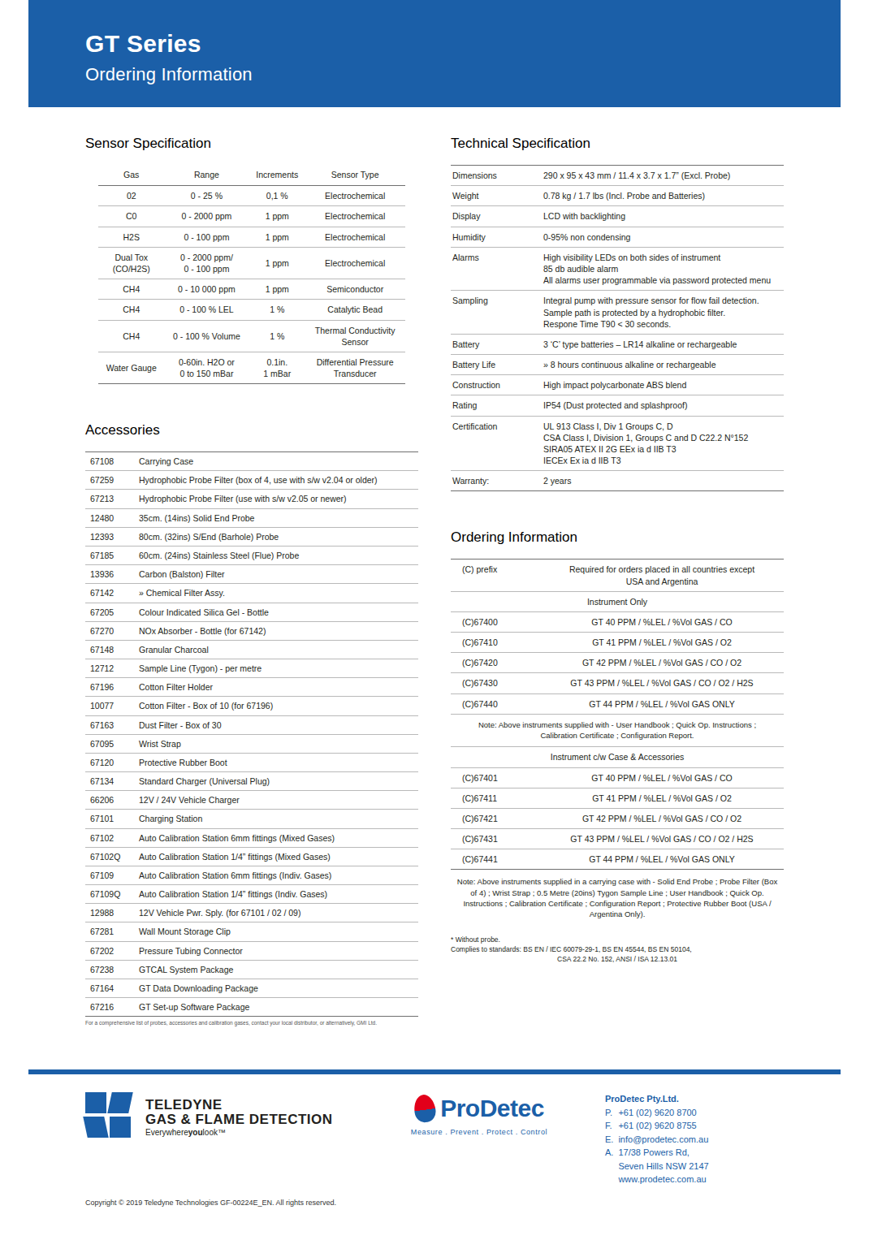GT Series
Ordering Information
Sensor Specification
| Gas | Range | Increments | Sensor Type |
| --- | --- | --- | --- |
| 02 | 0 - 25 % | 0,1 % | Electrochemical |
| C0 | 0 - 2000 ppm | 1 ppm | Electrochemical |
| H2S | 0 - 100 ppm | 1 ppm | Electrochemical |
| Dual Tox (CO/H2S) | 0 - 2000 ppm/ 0 - 100 ppm | 1 ppm | Electrochemical |
| CH4 | 0 - 10 000 ppm | 1 ppm | Semiconductor |
| CH4 | 0 - 100 % LEL | 1 % | Catalytic Bead |
| CH4 | 0 - 100 % Volume | 1 % | Thermal Conductivity Sensor |
| Water Gauge | 0-60in. H2O or 0 to 150 mBar | 0.1in. 1 mBar | Differential Pressure Transducer |
Accessories
| 67108 | Carrying Case |
| 67259 | Hydrophobic Probe Filter (box of 4, use with s/w v2.04 or older) |
| 67213 | Hydrophobic Probe Filter (use with s/w v2.05 or newer) |
| 12480 | 35cm. (14ins) Solid End Probe |
| 12393 | 80cm. (32ins) S/End (Barhole) Probe |
| 67185 | 60cm. (24ins) Stainless Steel (Flue) Probe |
| 13936 | Carbon (Balston) Filter |
| 67142 | » Chemical Filter Assy. |
| 67205 | Colour Indicated Silica Gel - Bottle |
| 67270 | NOx Absorber - Bottle (for 67142) |
| 67148 | Granular Charcoal |
| 12712 | Sample Line (Tygon) - per metre |
| 67196 | Cotton Filter Holder |
| 10077 | Cotton Filter - Box of 10 (for 67196) |
| 67163 | Dust Filter - Box of 30 |
| 67095 | Wrist Strap |
| 67120 | Protective Rubber Boot |
| 67134 | Standard Charger (Universal Plug) |
| 66206 | 12V / 24V Vehicle Charger |
| 67101 | Charging Station |
| 67102 | Auto Calibration Station 6mm fittings (Mixed Gases) |
| 67102Q | Auto Calibration Station 1/4” fittings (Mixed Gases) |
| 67109 | Auto Calibration Station 6mm fittings (Indiv. Gases) |
| 67109Q | Auto Calibration Station 1/4” fittings (Indiv. Gases) |
| 12988 | 12V Vehicle Pwr. Sply. (for 67101 / 02 / 09) |
| 67281 | Wall Mount Storage Clip |
| 67202 | Pressure Tubing Connector |
| 67238 | GTCAL System Package |
| 67164 | GT Data Downloading Package |
| 67216 | GT Set-up Software Package |
For a comprehensive list of probes, accessories and calibration gases, contact your local distributor, or alternatively, GMI Ltd.
Technical Specification
| Dimensions | 290 x 95 x 43 mm / 11.4 x 3.7 x 1.7” (Excl. Probe) |
| Weight | 0.78 kg / 1.7 lbs (Incl. Probe and Batteries) |
| Display | LCD with backlighting |
| Humidity | 0-95% non condensing |
| Alarms | High visibility LEDs on both sides of instrument 85 db audible alarm All alarms user programmable via password protected menu |
| Sampling | Integral pump with pressure sensor for flow fail detection. Sample path is protected by a hydrophobic filter. Respone Time T90 < 30 seconds. |
| Battery | 3 ‘C’ type batteries – LR14 alkaline or rechargeable |
| Battery Life | » 8 hours continuous alkaline or rechargeable |
| Construction | High impact polycarbonate ABS blend |
| Rating | IP54 (Dust protected and splashproof) |
| Certification | UL 913 Class I, Div 1 Groups C, D CSA Class I, Division 1, Groups C and D C22.2 N°152 SIRA05 ATEX II 2G EEx ia d IIB T3 IECEx Ex ia d IIB T3 |
| Warranty: | 2 years |
Ordering Information
| (C) prefix | Required for orders placed in all countries except USA and Argentina |
| Instrument Only |
| (C)67400 | GT 40 PPM / %LEL / %Vol GAS / CO |
| (C)67410 | GT 41 PPM / %LEL / %Vol GAS / O2 |
| (C)67420 | GT 42 PPM / %LEL / %Vol GAS / CO / O2 |
| (C)67430 | GT 43 PPM / %LEL / %Vol GAS / CO / O2 / H2S |
| (C)67440 | GT 44 PPM / %LEL / %Vol GAS ONLY |
| Note: Above instruments supplied with - User Handbook ; Quick Op. Instructions ; Calibration Certificate ; Configuration Report. |
| Instrument c/w Case & Accessories |
| (C)67401 | GT 40 PPM / %LEL / %Vol GAS / CO |
| (C)67411 | GT 41 PPM / %LEL / %Vol GAS / O2 |
| (C)67421 | GT 42 PPM / %LEL / %Vol GAS / CO / O2 |
| (C)67431 | GT 43 PPM / %LEL / %Vol GAS / CO / O2 / H2S |
| (C)67441 | GT 44 PPM / %LEL / %Vol GAS ONLY |
Note: Above instruments supplied in a carrying case with - Solid End Probe ; Probe Filter (Box of 4) ; Wrist Strap ; 0.5 Metre (20ins) Tygon Sample Line ; User Handbook ; Quick Op. Instructions ; Calibration Certificate ; Configuration Report ; Protective Rubber Boot (USA / Argentina Only).
* Without probe.
Complies to standards: BS EN / IEC 60079-29-1, BS EN 45544, BS EN 50104, CSA 22.2 No. 152, ANSI / ISA 12.13.01
TELEDYNE
GAS & FLAME DETECTION
Everywhereyoulook™
Pro Detec
Measure . Prevent . Protect . Control
ProDetec Pty.Ltd.
| P. | +61 (02) 9620 8700 |
| F. | +61 (02) 9620 8755 |
| E. | info@prodetec.com.au |
| A. | 17/38 Powers Rd, |
| | Seven Hills NSW 2147 |
| | www.prodetec.com.au |
Copyright © 2019 Teledyne Technologies GF-00224E_EN. All rights reserved.